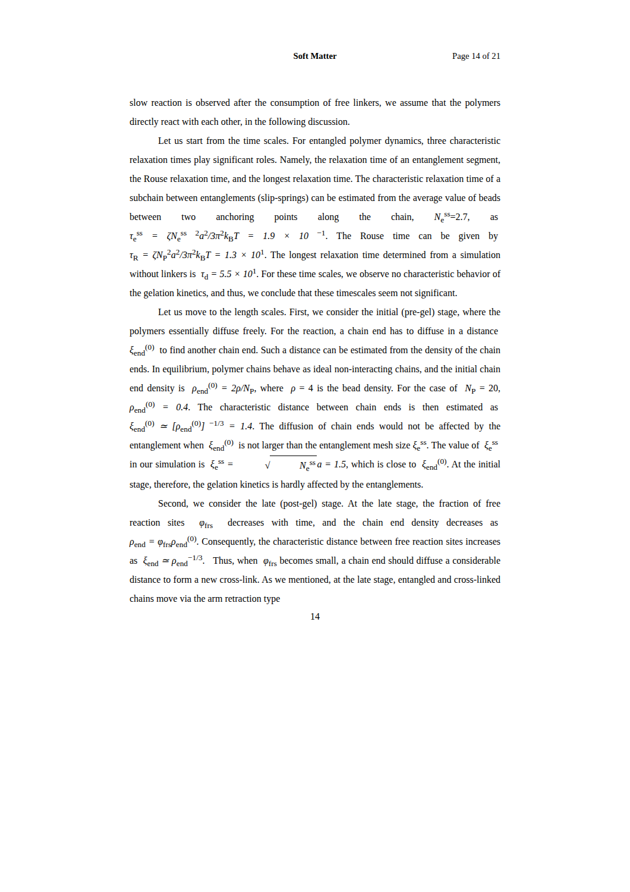Soft Matter Page 14 of 21
slow reaction is observed after the consumption of free linkers, we assume that the polymers directly react with each other, in the following discussion.
Let us start from the time scales. For entangled polymer dynamics, three characteristic relaxation times play significant roles. Namely, the relaxation time of an entanglement segment, the Rouse relaxation time, and the longest relaxation time. The characteristic relaxation time of a subchain between entanglements (slip-springs) can be estimated from the average value of beads between two anchoring points along the chain, Ness=2.7, as τess = ζNess 2a2/3π2kBT = 1.9 × 10 −1. The Rouse time can be given by τR = ζNP2a2/3π2kBT = 1.3 × 101. The longest relaxation time determined from a simulation without linkers is τd = 5.5 × 101. For these time scales, we observe no characteristic behavior of the gelation kinetics, and thus, we conclude that these timescales seem not significant.
Let us move to the length scales. First, we consider the initial (pre-gel) stage, where the polymers essentially diffuse freely. For the reaction, a chain end has to diffuse in a distance ξend(0) to find another chain end. Such a distance can be estimated from the density of the chain ends. In equilibrium, polymer chains behave as ideal non-interacting chains, and the initial chain end density is ρend(0) = 2ρ/NP, where ρ = 4 is the bead density. For the case of NP = 20, ρend(0) = 0.4. The characteristic distance between chain ends is then estimated as ξend(0) ≃ [ρend(0)] −1/3 = 1.4. The diffusion of chain ends would not be affected by the entanglement when ξend(0) is not larger than the entanglement mesh size ξess. The value of ξess in our simulation is ξess = √Nessa = 1.5, which is close to ξend(0). At the initial stage, therefore, the gelation kinetics is hardly affected by the entanglements.
Second, we consider the late (post-gel) stage. At the late stage, the fraction of free reaction sites φfrs decreases with time, and the chain end density decreases as ρend = φfrsρend(0). Consequently, the characteristic distance between free reaction sites increases as ξend ≃ ρend−1/3. Thus, when φfrs becomes small, a chain end should diffuse a considerable distance to form a new cross-link. As we mentioned, at the late stage, entangled and cross-linked chains move via the arm retraction type
14